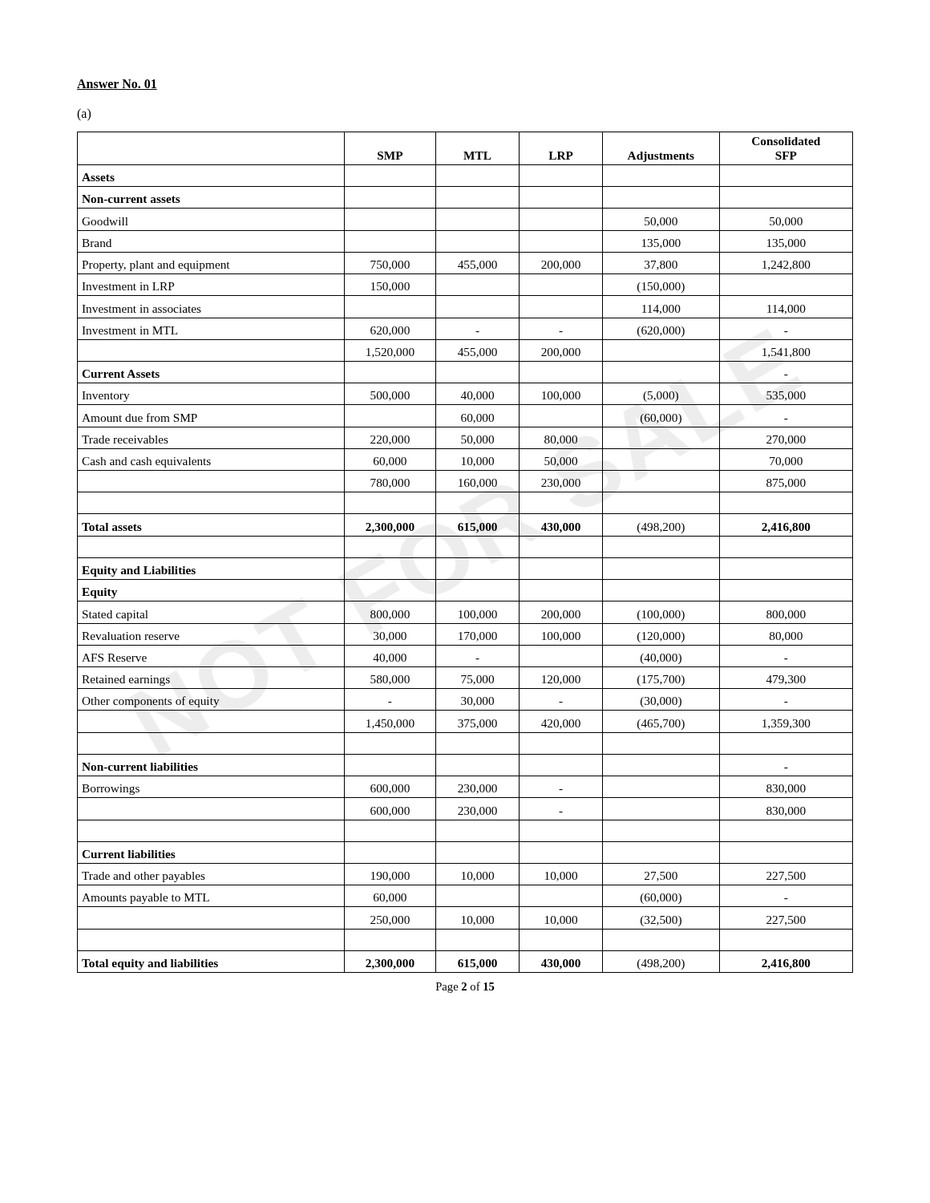NOT FOR SALE
Answer No. 01
(a)
| | SMP | MTL | LRP | Adjustments | Consolidated SFP |
| --- | --- | --- | --- | --- | --- |
| Assets | | | | | |
| Non-current assets | | | | | |
| Goodwill | | | | 50,000 | 50,000 |
| Brand | | | | 135,000 | 135,000 |
| Property, plant and equipment | 750,000 | 455,000 | 200,000 | 37,800 | 1,242,800 |
| Investment in LRP | 150,000 | | | (150,000) | |
| Investment in associates | | | | 114,000 | 114,000 |
| Investment in MTL | 620,000 | - | - | (620,000) | - |
| | 1,520,000 | 455,000 | 200,000 | | 1,541,800 |
| Current Assets | | | | | - |
| Inventory | 500,000 | 40,000 | 100,000 | (5,000) | 535,000 |
| Amount due from SMP | | 60,000 | | (60,000) | - |
| Trade receivables | 220,000 | 50,000 | 80,000 | | 270,000 |
| Cash and cash equivalents | 60,000 | 10,000 | 50,000 | | 70,000 |
| | 780,000 | 160,000 | 230,000 | | 875,000 |
| Total assets | 2,300,000 | 615,000 | 430,000 | (498,200) | 2,416,800 |
| Equity and Liabilities | | | | | |
| Equity | | | | | |
| Stated capital | 800,000 | 100,000 | 200,000 | (100,000) | 800,000 |
| Revaluation reserve | 30,000 | 170,000 | 100,000 | (120,000) | 80,000 |
| AFS Reserve | 40,000 | - | | (40,000) | - |
| Retained earnings | 580,000 | 75,000 | 120,000 | (175,700) | 479,300 |
| Other components of equity | - | 30,000 | - | (30,000) | - |
| | 1,450,000 | 375,000 | 420,000 | (465,700) | 1,359,300 |
| Non-current liabilities | | | | | - |
| Borrowings | 600,000 | 230,000 | - | | 830,000 |
| | 600,000 | 230,000 | - | | 830,000 |
| Current liabilities | | | | | |
| Trade and other payables | 190,000 | 10,000 | 10,000 | 27,500 | 227,500 |
| Amounts payable to MTL | 60,000 | | | (60,000) | - |
| | 250,000 | 10,000 | 10,000 | (32,500) | 227,500 |
| Total equity and liabilities | 2,300,000 | 615,000 | 430,000 | (498,200) | 2,416,800 |
Page 2 of 15